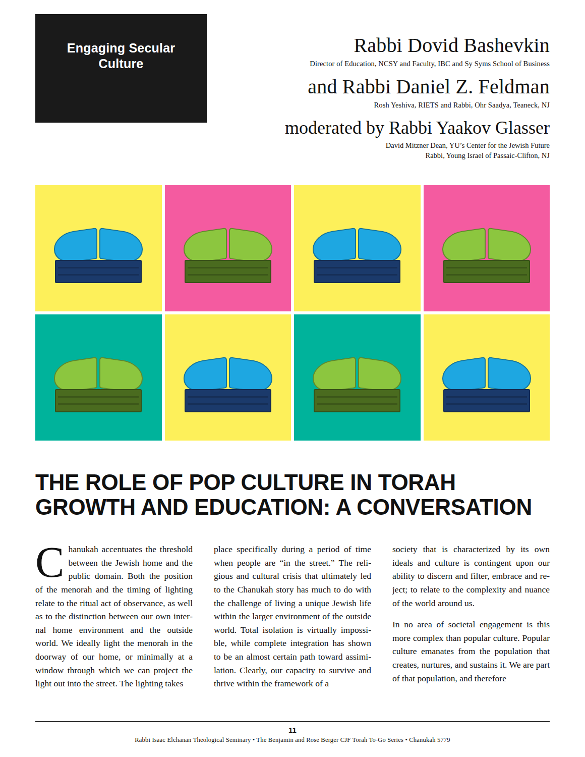Engaging Secular
Culture
Rabbi Dovid Bashevkin
Director of Education, NCSY and Faculty, IBC and Sy Syms School of Business
and Rabbi Daniel Z. Feldman
Rosh Yeshiva, RIETS and Rabbi, Ohr Saadya, Teaneck, NJ
moderated by Rabbi Yaakov Glasser
David Mitzner Dean, YU’s Center for the Jewish Future
Rabbi, Young Israel of Passaic-Clifton, NJ
The Role of Pop Culture in Torah Growth and Education: A Conversation
Chanukah accentuates the threshold between the Jewish home and the public domain. Both the position of the menorah and the timing of lighting relate to the ritual act of observance, as well as to the distinction between our own internal home environment and the outside world. We ideally light the menorah in the doorway of our home, or minimally at a window through which we can project the light out into the street. The lighting takes
place specifically during a period of time when people are “in the street.” The religious and cultural crisis that ultimately led to the Chanukah story has much to do with the challenge of living a unique Jewish life within the larger environment of the outside world. Total isolation is virtually impossible, while complete integration has shown to be an almost certain path toward assimilation. Clearly, our capacity to survive and thrive within the framework of a
society that is characterized by its own ideals and culture is contingent upon our ability to discern and filter, embrace and reject; to relate to the complexity and nuance of the world around us.
In no area of societal engagement is this more complex than popular culture. Popular culture emanates from the population that creates, nurtures, and sustains it. We are part of that population, and therefore
11
Rabbi Isaac Elchanan Theological Seminary • The Benjamin and Rose Berger CJF Torah To-Go Series • Chanukah 5779